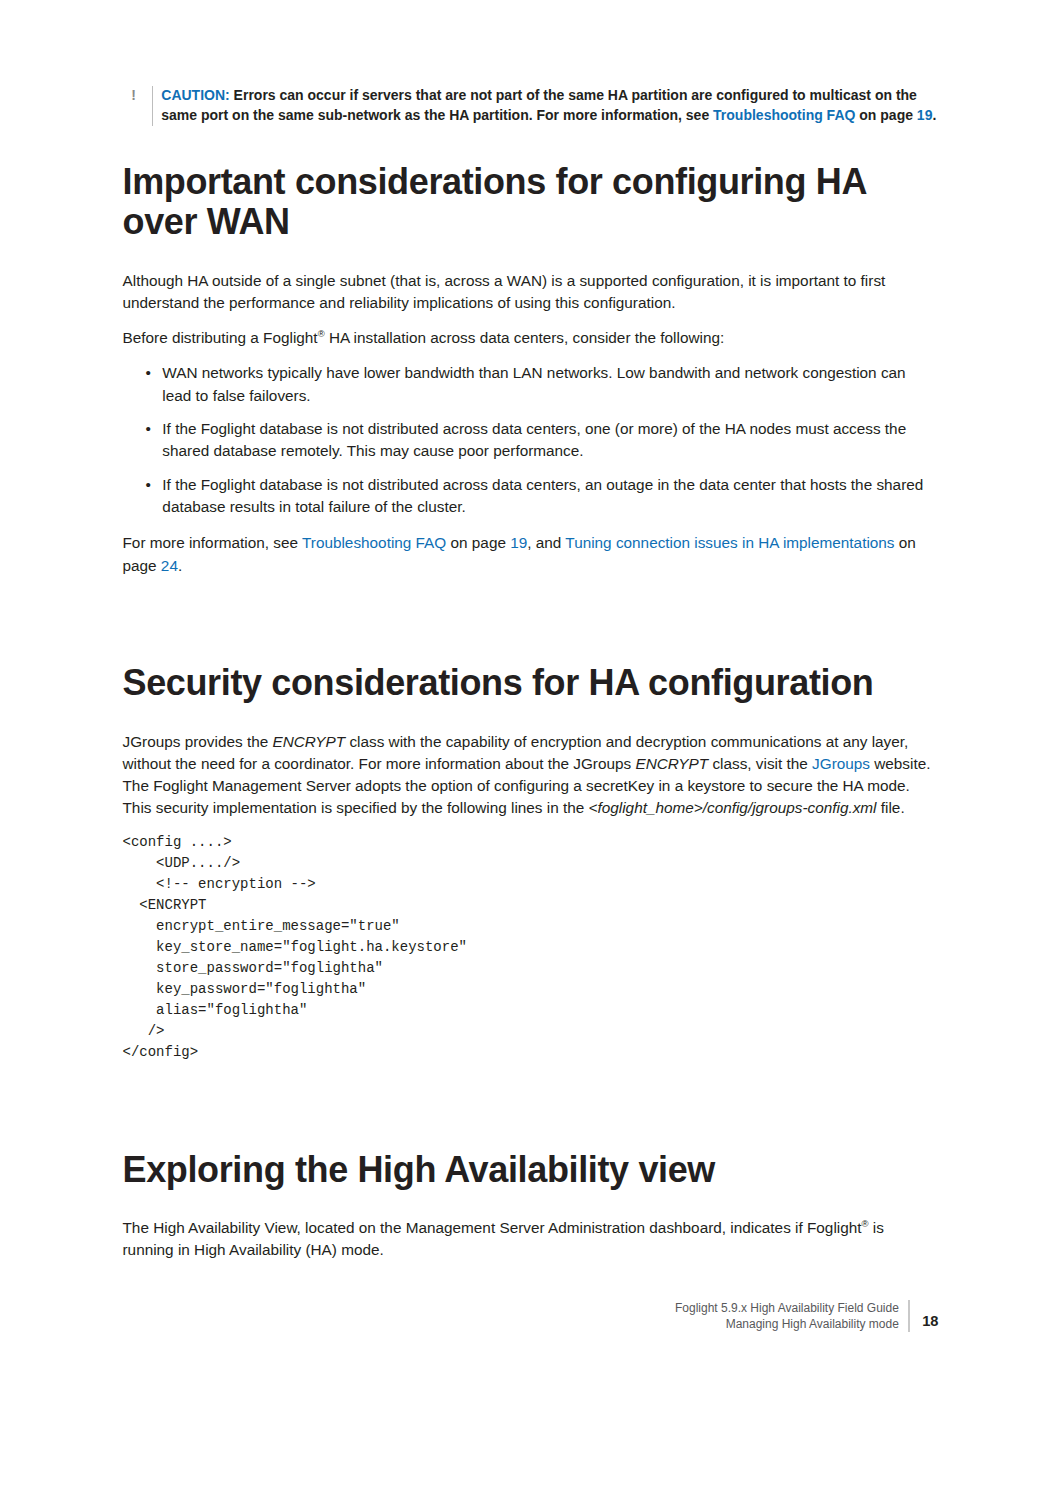!
CAUTION: Errors can occur if servers that are not part of the same HA partition are configured to multicast on the same port on the same sub-network as the HA partition. For more information, see Troubleshooting FAQ on page 19.
Important considerations for configuring HA over WAN
Although HA outside of a single subnet (that is, across a WAN) is a supported configuration, it is important to first understand the performance and reliability implications of using this configuration.
Before distributing a Foglight® HA installation across data centers, consider the following:
WAN networks typically have lower bandwidth than LAN networks. Low bandwith and network congestion can lead to false failovers.
If the Foglight database is not distributed across data centers, one (or more) of the HA nodes must access the shared database remotely. This may cause poor performance.
If the Foglight database is not distributed across data centers, an outage in the data center that hosts the shared database results in total failure of the cluster.
For more information, see Troubleshooting FAQ on page 19, and Tuning connection issues in HA implementations on page 24.
Security considerations for HA configuration
JGroups provides the ENCRYPT class with the capability of encryption and decryption communications at any layer, without the need for a coordinator. For more information about the JGroups ENCRYPT class, visit the JGroups website. The Foglight Management Server adopts the option of configuring a secretKey in a keystore to secure the HA mode. This security implementation is specified by the following lines in the <foglight_home>/config/jgroups-config.xml file.
<config ....>
    <UDP..../>
    <!-- encryption -->
  <ENCRYPT
    encrypt_entire_message="true"
    key_store_name="foglight.ha.keystore"
    store_password="foglightha"
    key_password="foglightha"
    alias="foglightha"
   />
</config>
Exploring the High Availability view
The High Availability View, located on the Management Server Administration dashboard, indicates if Foglight® is running in High Availability (HA) mode.
Foglight 5.9.x High Availability Field Guide
Managing High Availability mode
18